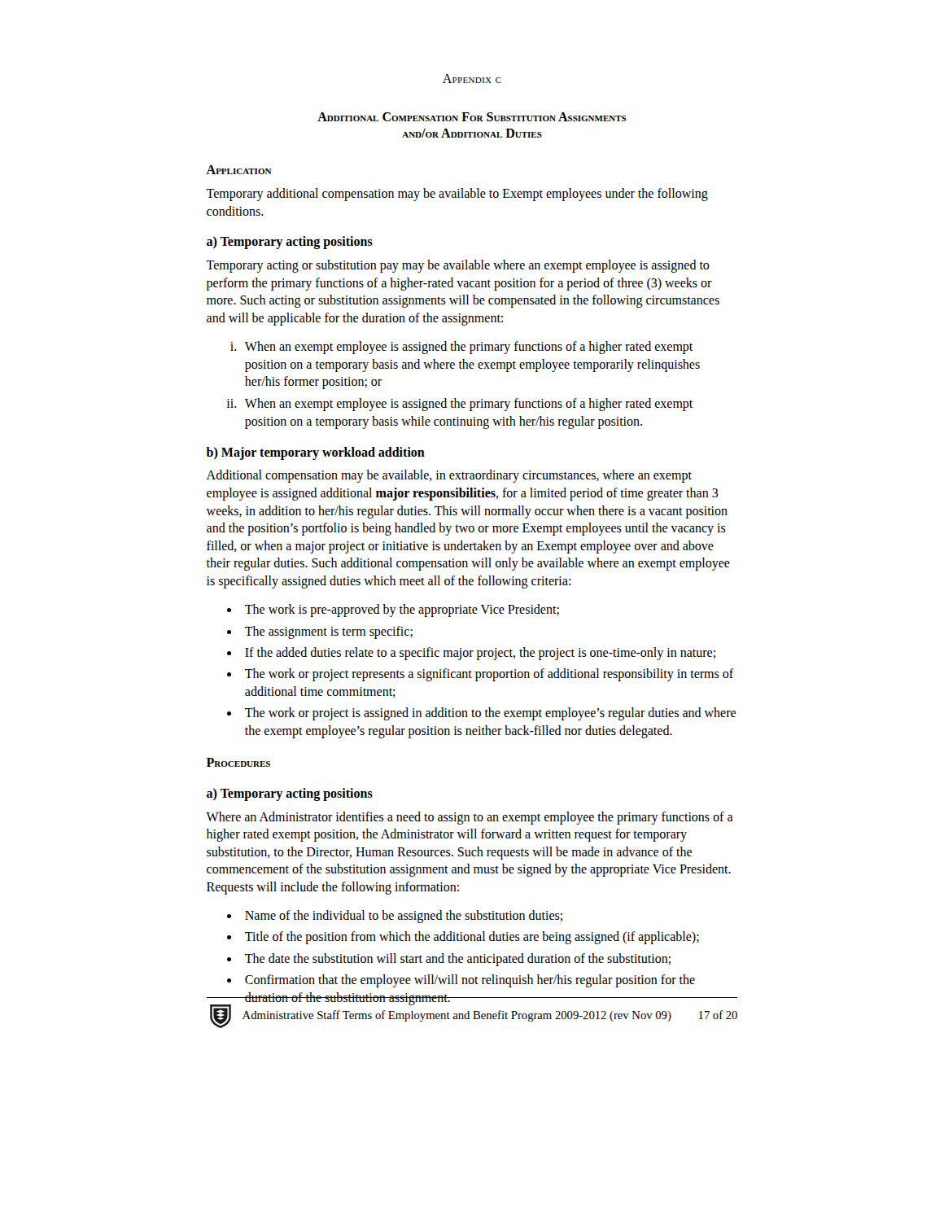Appendix c
Additional Compensation For Substitution Assignments
and/or Additional Duties
Application
Temporary additional compensation may be available to Exempt employees under the following conditions.
a) Temporary acting positions
Temporary acting or substitution pay may be available where an exempt employee is assigned to perform the primary functions of a higher-rated vacant position for a period of three (3) weeks or more. Such acting or substitution assignments will be compensated in the following circumstances and will be applicable for the duration of the assignment:
When an exempt employee is assigned the primary functions of a higher rated exempt position on a temporary basis and where the exempt employee temporarily relinquishes her/his former position; or
When an exempt employee is assigned the primary functions of a higher rated exempt position on a temporary basis while continuing with her/his regular position.
b) Major temporary workload addition
Additional compensation may be available, in extraordinary circumstances, where an exempt employee is assigned additional major responsibilities, for a limited period of time greater than 3 weeks, in addition to her/his regular duties. This will normally occur when there is a vacant position and the position’s portfolio is being handled by two or more Exempt employees until the vacancy is filled, or when a major project or initiative is undertaken by an Exempt employee over and above their regular duties. Such additional compensation will only be available where an exempt employee is specifically assigned duties which meet all of the following criteria:
The work is pre-approved by the appropriate Vice President;
The assignment is term specific;
If the added duties relate to a specific major project, the project is one-time-only in nature;
The work or project represents a significant proportion of additional responsibility in terms of additional time commitment;
The work or project is assigned in addition to the exempt employee’s regular duties and where the exempt employee’s regular position is neither back-filled nor duties delegated.
Procedures
a) Temporary acting positions
Where an Administrator identifies a need to assign to an exempt employee the primary functions of a higher rated exempt position, the Administrator will forward a written request for temporary substitution, to the Director, Human Resources. Such requests will be made in advance of the commencement of the substitution assignment and must be signed by the appropriate Vice President. Requests will include the following information:
Name of the individual to be assigned the substitution duties;
Title of the position from which the additional duties are being assigned (if applicable);
The date the substitution will start and the anticipated duration of the substitution;
Confirmation that the employee will/will not relinquish her/his regular position for the duration of the substitution assignment.
Administrative Staff Terms of Employment and Benefit Program 2009-2012 (rev Nov 09)
17 of 20